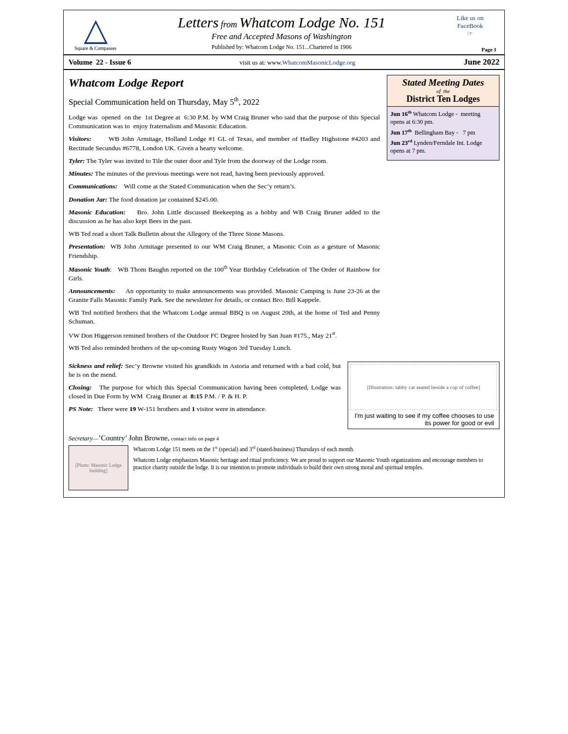△
Square & Compasses
Letters from Whatcom Lodge No. 151
Free and Accepted Masons of Washington
Published by: Whatcom Lodge No. 151...Chartered in 1906
Like us on
FaceBook
☞
Page 1
Volume 22 - Issue 6
visit us at: www.WhatcomMasonicLodge.org
June 2022
Whatcom Lodge Report
Special Communication held on Thursday, May 5th, 2022
Lodge was opened on the 1st Degree at 6:30 P.M. by WM Craig Bruner who said that the purpose of this Special Communication was to enjoy fraternalism and Masonic Education.
Visitors: WB John Armitage, Holland Lodge #1 GL of Texas, and member of Hadley Highstone #4203 and Rectitude Secundus #6778, London UK. Given a hearty welcome.
Tyler: The Tyler was invited to Tile the outer door and Tyle from the doorway of the Lodge room.
Minutes: The minutes of the previous meetings were not read, having been previously approved.
Communications: Will come at the Stated Communication when the Sec’y return’s.
Donation Jar: The food donation jar contained $245.00.
Masonic Education: Bro. John Little discussed Beekeeping as a hobby and WB Craig Bruner added to the discussion as he has also kept Bees in the past.
WB Ted read a short Talk Bulletin about the Allegory of the Three Stone Masons.
Presentation: WB John Armitage presented to our WM Craig Bruner, a Masonic Coin as a gesture of Masonic Friendship.
Masonic Youth: WB Thom Baughn reported on the 100th Year Birthday Celebration of The Order of Rainbow for Girls.
Announcements: An opportunity to make announcements was provided. Masonic Camping is June 23-26 at the Granite Falls Masonic Family Park. See the newsletter for details, or contact Bro. Bill Kappele.
WB Ted notified brothers that the Whatcom Lodge annual BBQ is on August 20th, at the home of Ted and Penny Schuman.
VW Don Higgerson remined brothers of the Outdoor FC Degree hosted by San Juan #175., May 21st.
WB Ted also reminded brothers of the up-coming Rusty Wagon 3rd Tuesday Lunch.
Stated Meeting Dates
of the
District Ten Lodges
Jun 16th Whatcom Lodge - meeting opens at 6:30 pm.
Jun 17th Bellingham Bay - 7 pm
Jun 23rd Lynden/Ferndale Int. Lodge opens at 7 pm.
Sickness and relief: Sec’y Browne visited his grandkids in Astoria and returned with a bad cold, but he is on the mend.
Closing: The purpose for which this Special Communication having been completed, Lodge was closed in Due Form by WM Craig Bruner at 8:15 P.M. / P. & H. P.
PS Note: There were 19 W-151 brothers and 1 visitor were in attendance.
[Illustration: tabby cat seated beside a cup of coffee]
I'm just waiting to see if my coffee chooses to use its power for good or evil
Secretary—’Country’ John Browne, contact info on page 4
[Photo: Masonic Lodge building]
Whatcom Lodge 151 meets on the 1st (special) and 3rd (stated-business) Thursdays of each month.
Whatcom Lodge emphasizes Masonic heritage and ritual proficiency. We are proud to support our Masonic Youth organizations and encourage members to practice charity outside the lodge. It is our intention to promote individuals to build their own strong moral and spiritual temples.